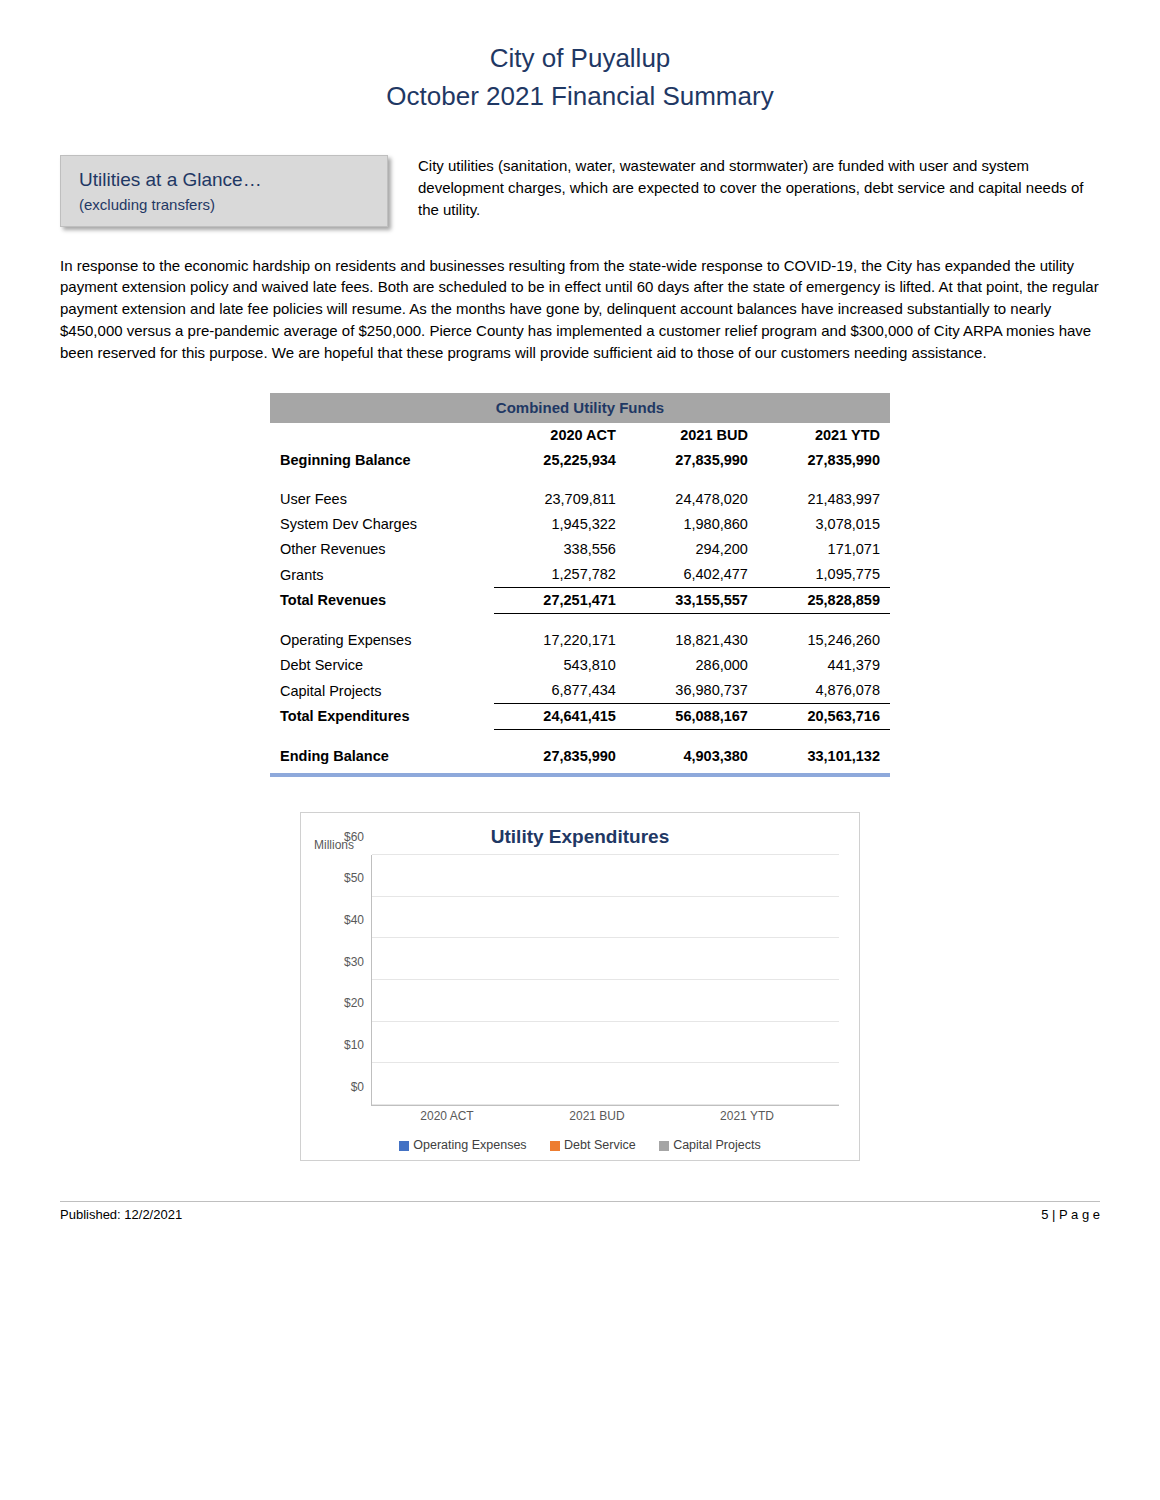City of PuyallupOctober 2021 Financial Summary
Utilities at a Glance…
(excluding transfers)
City utilities (sanitation, water, wastewater and stormwater) are funded with user and system development charges, which are expected to cover the operations, debt service and capital needs of the utility.
In response to the economic hardship on residents and businesses resulting from the state-wide response to COVID-19, the City has expanded the utility payment extension policy and waived late fees. Both are scheduled to be in effect until 60 days after the state of emergency is lifted. At that point, the regular payment extension and late fee policies will resume. As the months have gone by, delinquent account balances have increased substantially to nearly $450,000 versus a pre-pandemic average of $250,000. Pierce County has implemented a customer relief program and $300,000 of City ARPA monies have been reserved for this purpose. We are hopeful that these programs will provide sufficient aid to those of our customers needing assistance.
Combined Utility Funds
| | 2020 ACT | 2021 BUD | 2021 YTD |
| --- | --- | --- | --- |
| Beginning Balance | 25,225,934 | 27,835,990 | 27,835,990 |
| User Fees | 23,709,811 | 24,478,020 | 21,483,997 |
| System Dev Charges | 1,945,322 | 1,980,860 | 3,078,015 |
| Other Revenues | 338,556 | 294,200 | 171,071 |
| Grants | 1,257,782 | 6,402,477 | 1,095,775 |
| Total Revenues | 27,251,471 | 33,155,557 | 25,828,859 |
| Operating Expenses | 17,220,171 | 18,821,430 | 15,246,260 |
| Debt Service | 543,810 | 286,000 | 441,379 |
| Capital Projects | 6,877,434 | 36,980,737 | 4,876,078 |
| Total Expenditures | 24,641,415 | 56,088,167 | 20,563,716 |
| Ending Balance | 27,835,990 | 4,903,380 | 33,101,132 |
Utility Expenditures
Millions
$0
$10
$20
$30
$40
$50
$60
2020 ACT
2021 BUD
2021 YTD
Operating Expenses Debt Service Capital Projects
Published: 12/2/2021 5 | P a g e